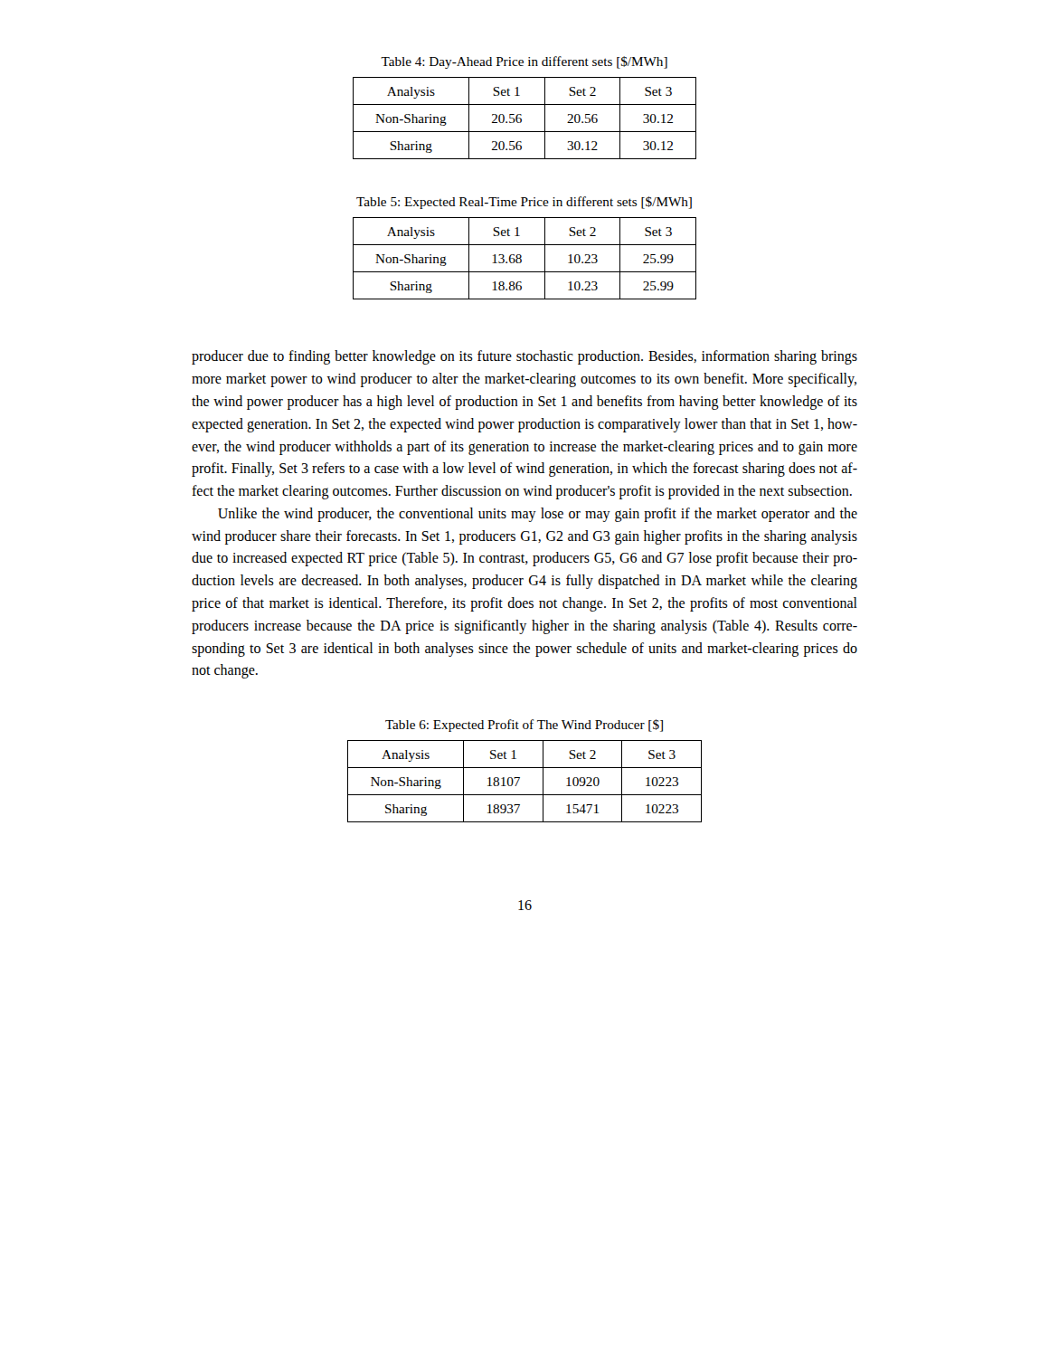Table 4: Day-Ahead Price in different sets [$/MWh]
| Analysis | Set 1 | Set 2 | Set 3 |
| Non-Sharing | 20.56 | 20.56 | 30.12 |
| Sharing | 20.56 | 30.12 | 30.12 |
Table 5: Expected Real-Time Price in different sets [$/MWh]
| Analysis | Set 1 | Set 2 | Set 3 |
| Non-Sharing | 13.68 | 10.23 | 25.99 |
| Sharing | 18.86 | 10.23 | 25.99 |
producer due to finding better knowledge on its future stochastic production. Besides, information sharing brings more market power to wind producer to alter the market-clearing outcomes to its own benefit. More specifically, the wind power producer has a high level of production in Set 1 and benefits from having better knowledge of its expected generation. In Set 2, the expected wind power production is comparatively lower than that in Set 1, however, the wind producer withholds a part of its generation to increase the market-clearing prices and to gain more profit. Finally, Set 3 refers to a case with a low level of wind generation, in which the forecast sharing does not affect the market clearing outcomes. Further discussion on wind producer's profit is provided in the next subsection.
Unlike the wind producer, the conventional units may lose or may gain profit if the market operator and the wind producer share their forecasts. In Set 1, producers G1, G2 and G3 gain higher profits in the sharing analysis due to increased expected RT price (Table 5). In contrast, producers G5, G6 and G7 lose profit because their production levels are decreased. In both analyses, producer G4 is fully dispatched in DA market while the clearing price of that market is identical. Therefore, its profit does not change. In Set 2, the profits of most conventional producers increase because the DA price is significantly higher in the sharing analysis (Table 4). Results corresponding to Set 3 are identical in both analyses since the power schedule of units and market-clearing prices do not change.
Table 6: Expected Profit of The Wind Producer [$]
| Analysis | Set 1 | Set 2 | Set 3 |
| Non-Sharing | 18107 | 10920 | 10223 |
| Sharing | 18937 | 15471 | 10223 |
16